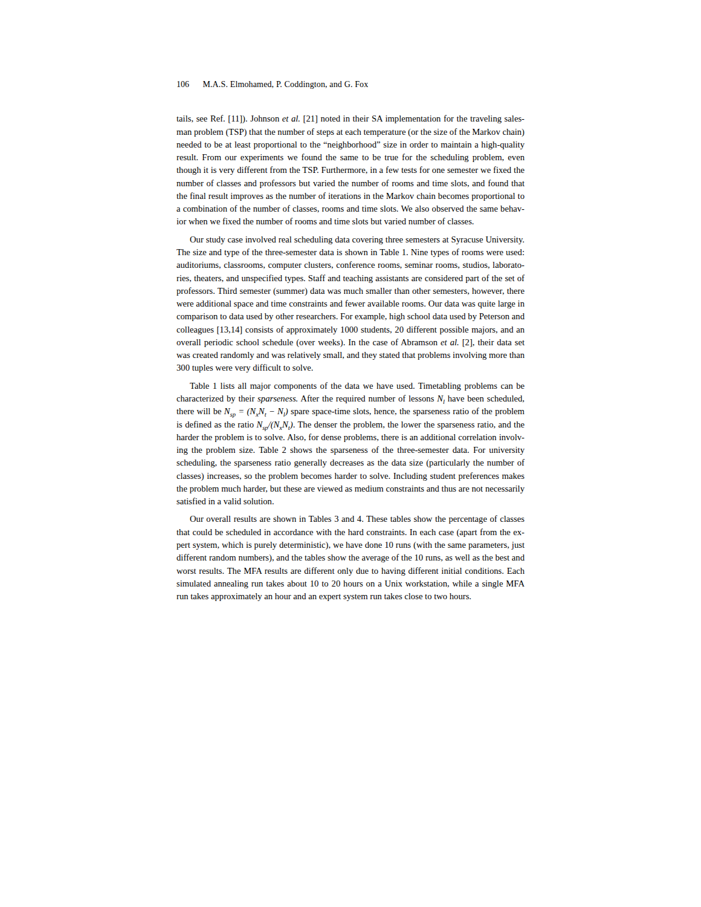106 M.A.S. Elmohamed, P. Coddington, and G. Fox
tails, see Ref. [11]). Johnson et al. [21] noted in their SA implementation for the traveling salesman problem (TSP) that the number of steps at each temperature (or the size of the Markov chain) needed to be at least proportional to the “neighborhood” size in order to maintain a high-quality result. From our experiments we found the same to be true for the scheduling problem, even though it is very different from the TSP. Furthermore, in a few tests for one semester we fixed the number of classes and professors but varied the number of rooms and time slots, and found that the final result improves as the number of iterations in the Markov chain becomes proportional to a combination of the number of classes, rooms and time slots. We also observed the same behavior when we fixed the number of rooms and time slots but varied number of classes.
Our study case involved real scheduling data covering three semesters at Syracuse University. The size and type of the three-semester data is shown in Table 1. Nine types of rooms were used: auditoriums, classrooms, computer clusters, conference rooms, seminar rooms, studios, laboratories, theaters, and unspecified types. Staff and teaching assistants are considered part of the set of professors. Third semester (summer) data was much smaller than other semesters, however, there were additional space and time constraints and fewer available rooms. Our data was quite large in comparison to data used by other researchers. For example, high school data used by Peterson and colleagues [13,14] consists of approximately 1000 students, 20 different possible majors, and an overall periodic school schedule (over weeks). In the case of Abramson et al. [2], their data set was created randomly and was relatively small, and they stated that problems involving more than 300 tuples were very difficult to solve.
Table 1 lists all major components of the data we have used. Timetabling problems can be characterized by their sparseness. After the required number of lessons Nl have been scheduled, there will be Nsp = (NxNt − Nl) spare space-time slots, hence, the sparseness ratio of the problem is defined as the ratio Nsp/(NxNt). The denser the problem, the lower the sparseness ratio, and the harder the problem is to solve. Also, for dense problems, there is an additional correlation involving the problem size. Table 2 shows the sparseness of the three-semester data. For university scheduling, the sparseness ratio generally decreases as the data size (particularly the number of classes) increases, so the problem becomes harder to solve. Including student preferences makes the problem much harder, but these are viewed as medium constraints and thus are not necessarily satisfied in a valid solution.
Our overall results are shown in Tables 3 and 4. These tables show the percentage of classes that could be scheduled in accordance with the hard constraints. In each case (apart from the expert system, which is purely deterministic), we have done 10 runs (with the same parameters, just different random numbers), and the tables show the average of the 10 runs, as well as the best and worst results. The MFA results are different only due to having different initial conditions. Each simulated annealing run takes about 10 to 20 hours on a Unix workstation, while a single MFA run takes approximately an hour and an expert system run takes close to two hours.